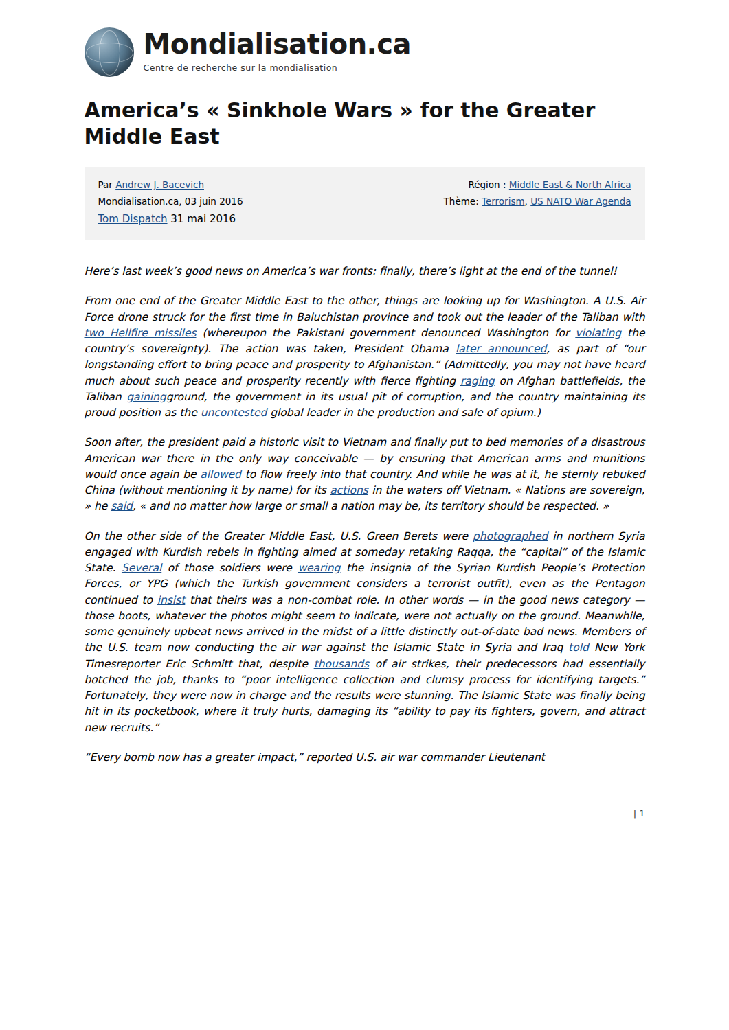Mondialisation.ca
Centre de recherche sur la mondialisation
America’s « Sinkhole Wars » for the Greater Middle East
Par Andrew J. Bacevich
Mondialisation.ca, 03 juin 2016
Tom Dispatch 31 mai 2016
Région : Middle East & North Africa
Thème: Terrorism, US NATO War Agenda
Here’s last week’s good news on America’s war fronts: finally, there’s light at the end of the tunnel!
From one end of the Greater Middle East to the other, things are looking up for Washington. A U.S. Air Force drone struck for the first time in Baluchistan province and took out the leader of the Taliban with two Hellfire missiles (whereupon the Pakistani government denounced Washington for violating the country’s sovereignty). The action was taken, President Obama later announced, as part of “our longstanding effort to bring peace and prosperity to Afghanistan.” (Admittedly, you may not have heard much about such peace and prosperity recently with fierce fighting raging on Afghan battlefields, the Taliban gainingground, the government in its usual pit of corruption, and the country maintaining its proud position as the uncontested global leader in the production and sale of opium.)
Soon after, the president paid a historic visit to Vietnam and finally put to bed memories of a disastrous American war there in the only way conceivable — by ensuring that American arms and munitions would once again be allowed to flow freely into that country. And while he was at it, he sternly rebuked China (without mentioning it by name) for its actions in the waters off Vietnam. « Nations are sovereign, » he said, « and no matter how large or small a nation may be, its territory should be respected. »
On the other side of the Greater Middle East, U.S. Green Berets were photographed in northern Syria engaged with Kurdish rebels in fighting aimed at someday retaking Raqqa, the “capital” of the Islamic State. Several of those soldiers were wearing the insignia of the Syrian Kurdish People’s Protection Forces, or YPG (which the Turkish government considers a terrorist outfit), even as the Pentagon continued to insist that theirs was a non-combat role. In other words — in the good news category — those boots, whatever the photos might seem to indicate, were not actually on the ground. Meanwhile, some genuinely upbeat news arrived in the midst of a little distinctly out-of-date bad news. Members of the U.S. team now conducting the air war against the Islamic State in Syria and Iraq told New York Timesreporter Eric Schmitt that, despite thousands of air strikes, their predecessors had essentially botched the job, thanks to “poor intelligence collection and clumsy process for identifying targets.” Fortunately, they were now in charge and the results were stunning. The Islamic State was finally being hit in its pocketbook, where it truly hurts, damaging its “ability to pay its fighters, govern, and attract new recruits.”
“Every bomb now has a greater impact,” reported U.S. air war commander Lieutenant
| 1